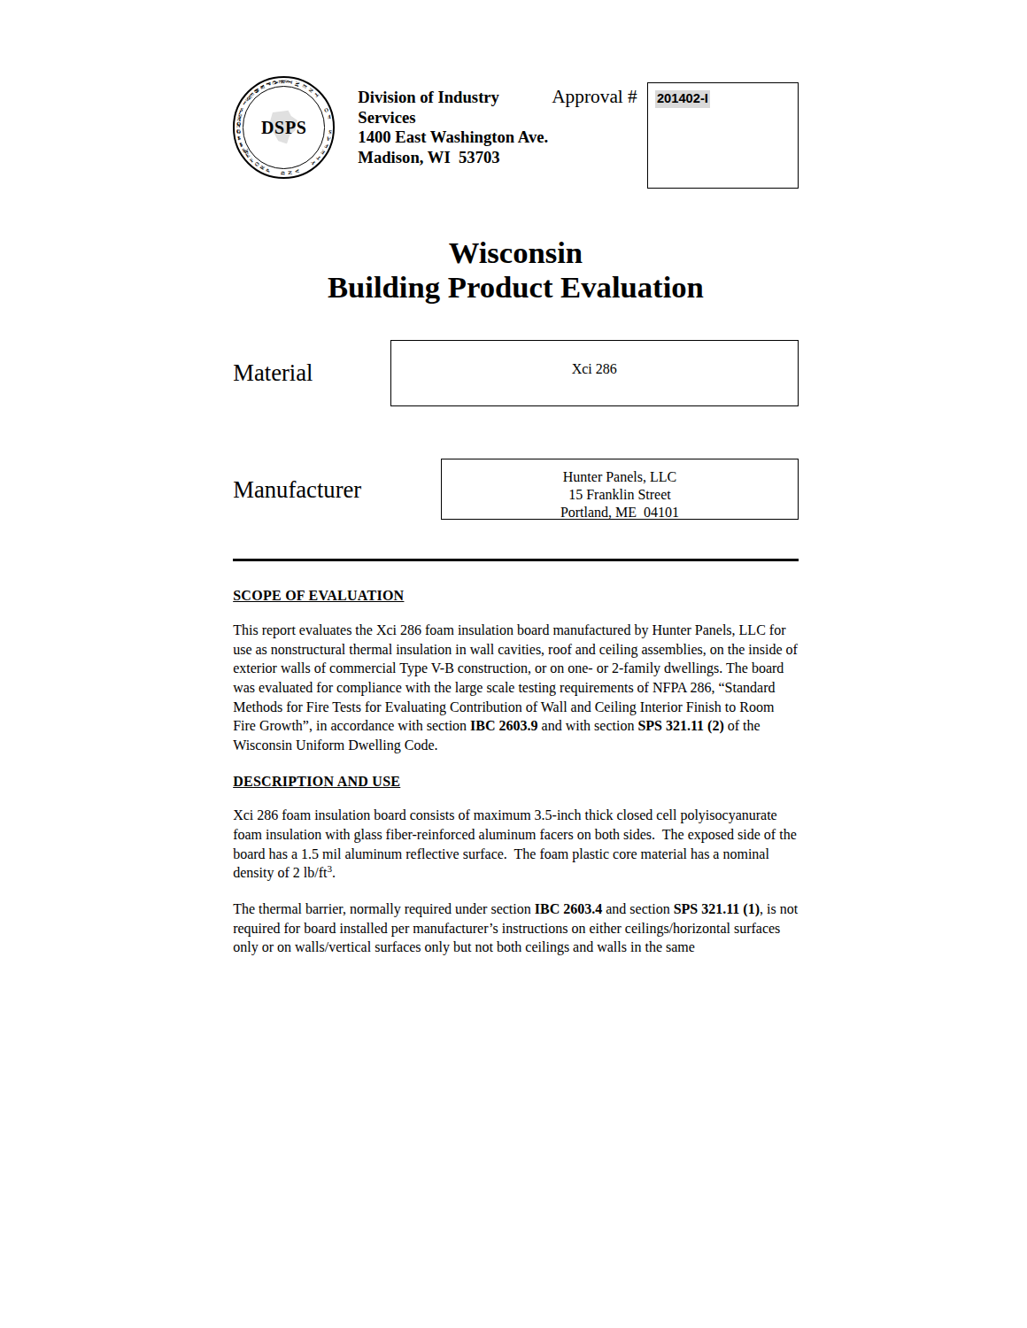W I S C O N S I N D E P A R T M E N T O F S A F E T Y A N D P R O F E S S I O N A L S E R V I C E S
DSPS
Division of Industry
Services
1400 East Washington Ave.
Madison, WI 53703
Approval #
201402-I
Wisconsin Building Product Evaluation
Material
Xci 286
Manufacturer
Hunter Panels, LLC
15 Franklin Street
Portland, ME 04101
SCOPE OF EVALUATION
This report evaluates the Xci 286 foam insulation board manufactured by Hunter Panels, LLC for use as nonstructural thermal insulation in wall cavities, roof and ceiling assemblies, on the inside of exterior walls of commercial Type V-B construction, or on one- or 2-family dwellings. The board was evaluated for compliance with the large scale testing requirements of NFPA 286, “Standard Methods for Fire Tests for Evaluating Contribution of Wall and Ceiling Interior Finish to Room Fire Growth”, in accordance with section IBC 2603.9 and with section SPS 321.11 (2) of the Wisconsin Uniform Dwelling Code.
DESCRIPTION AND USE
Xci 286 foam insulation board consists of maximum 3.5-inch thick closed cell polyisocyanurate foam insulation with glass fiber-reinforced aluminum facers on both sides. The exposed side of the board has a 1.5 mil aluminum reflective surface. The foam plastic core material has a nominal density of 2 lb/ft3.
The thermal barrier, normally required under section IBC 2603.4 and section SPS 321.11 (1), is not required for board installed per manufacturer’s instructions on either ceilings/horizontal surfaces only or on walls/vertical surfaces only but not both ceilings and walls in the same